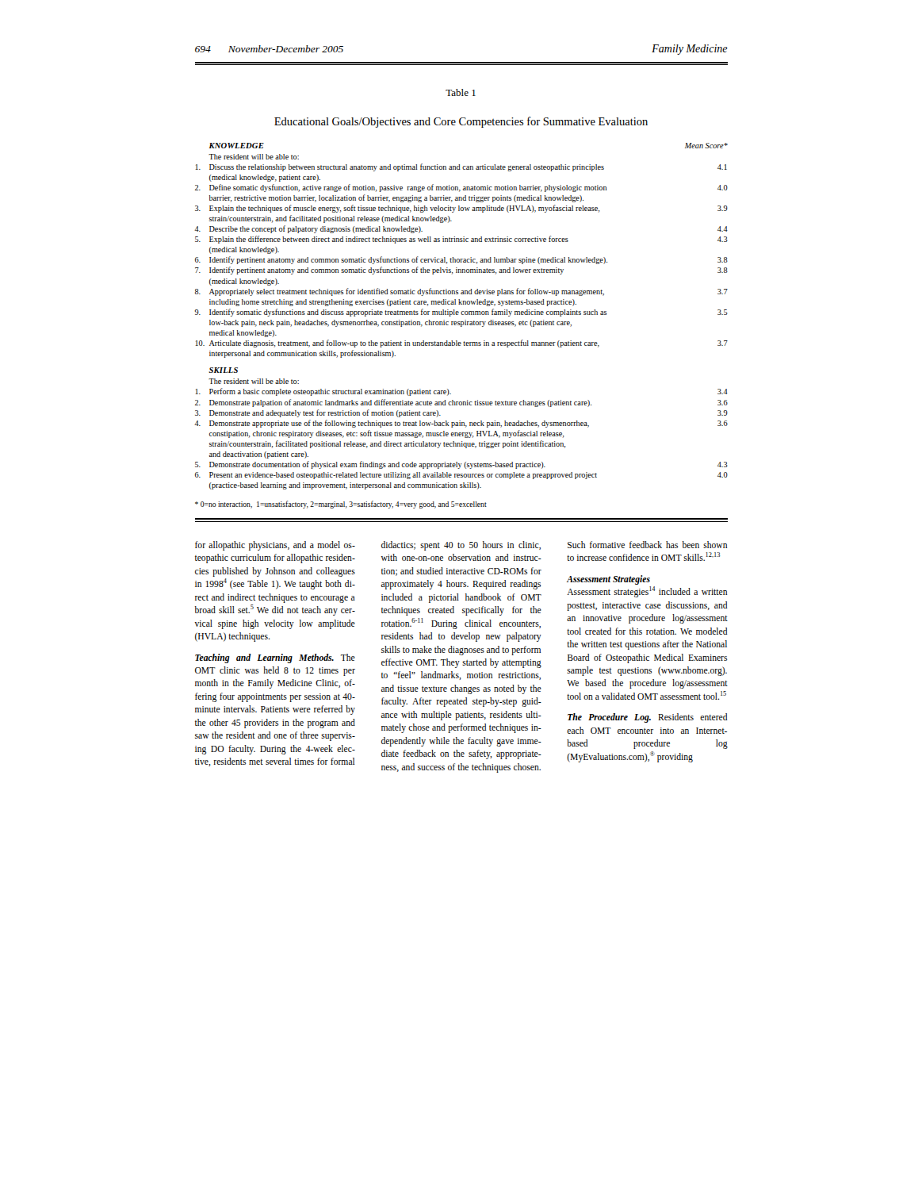694 November-December 2005 Family Medicine
Table 1
Educational Goals/Objectives and Core Competencies for Summative Evaluation
| | KNOWLEDGE | Mean Score* |
| | The resident will be able to: | |
| 1. | Discuss the relationship between structural anatomy and optimal function and can articulate general osteopathic principles (medical knowledge, patient care). | 4.1 |
| 2. | Define somatic dysfunction, active range of motion, passive range of motion, anatomic motion barrier, physiologic motion barrier, restrictive motion barrier, localization of barrier, engaging a barrier, and trigger points (medical knowledge). | 4.0 |
| 3. | Explain the techniques of muscle energy, soft tissue technique, high velocity low amplitude (HVLA), myofascial release, strain/counterstrain, and facilitated positional release (medical knowledge). | 3.9 |
| 4. | Describe the concept of palpatory diagnosis (medical knowledge). | 4.4 |
| 5. | Explain the difference between direct and indirect techniques as well as intrinsic and extrinsic corrective forces (medical knowledge). | 4.3 |
| 6. | Identify pertinent anatomy and common somatic dysfunctions of cervical, thoracic, and lumbar spine (medical knowledge). | 3.8 |
| 7. | Identify pertinent anatomy and common somatic dysfunctions of the pelvis, innominates, and lower extremity (medical knowledge). | 3.8 |
| 8. | Appropriately select treatment techniques for identified somatic dysfunctions and devise plans for follow-up management, including home stretching and strengthening exercises (patient care, medical knowledge, systems-based practice). | 3.7 |
| 9. | Identify somatic dysfunctions and discuss appropriate treatments for multiple common family medicine complaints such as low-back pain, neck pain, headaches, dysmenorrhea, constipation, chronic respiratory diseases, etc (patient care, medical knowledge). | 3.5 |
| 10. | Articulate diagnosis, treatment, and follow-up to the patient in understandable terms in a respectful manner (patient care, interpersonal and communication skills, professionalism). | 3.7 |
| | SKILLS | |
| | The resident will be able to: | |
| 1. | Perform a basic complete osteopathic structural examination (patient care). | 3.4 |
| 2. | Demonstrate palpation of anatomic landmarks and differentiate acute and chronic tissue texture changes (patient care). | 3.6 |
| 3. | Demonstrate and adequately test for restriction of motion (patient care). | 3.9 |
| 4. | Demonstrate appropriate use of the following techniques to treat low-back pain, neck pain, headaches, dysmenorrhea, constipation, chronic respiratory diseases, etc: soft tissue massage, muscle energy, HVLA, myofascial release, strain/counterstrain, facilitated positional release, and direct articulatory technique, trigger point identification, and deactivation (patient care). | 3.6 |
| 5. | Demonstrate documentation of physical exam findings and code appropriately (systems-based practice). | 4.3 |
| 6. | Present an evidence-based osteopathic-related lecture utilizing all available resources or complete a preapproved project (practice-based learning and improvement, interpersonal and communication skills). | 4.0 |
* 0=no interaction, 1=unsatisfactory, 2=marginal, 3=satisfactory, 4=very good, and 5=excellent
for allopathic physicians, and a model osteopathic curriculum for allopathic residencies published by Johnson and colleagues in 19984 (see Table 1). We taught both direct and indirect techniques to encourage a broad skill set.5 We did not teach any cervical spine high velocity low amplitude (HVLA) techniques.
Teaching and Learning Methods. The OMT clinic was held 8 to 12 times per month in the Family Medicine Clinic, offering four appointments per session at 40-minute intervals. Patients were referred by the other 45 providers in the program and saw the resident and one of three supervising DO faculty. During the 4-week elective, residents met several times for formal didactics; spent 40 to 50 hours in clinic, with one-on-one observation and instruction; and studied interactive CD-ROMs for approximately 4 hours. Required readings included a pictorial handbook of OMT techniques created specifically for the rotation.6-11 During clinical encounters, residents had to develop new palpatory skills to make the diagnoses and to perform effective OMT. They started by attempting to “feel” landmarks, motion restrictions, and tissue texture changes as noted by the faculty. After repeated step-by-step guidance with multiple patients, residents ultimately chose and performed techniques independently while the faculty gave immediate feedback on the safety, appropriateness, and success of the techniques chosen. Such formative feedback has been shown to increase confidence in OMT skills.12,13
Assessment Strategies
Assessment strategies14 included a written posttest, interactive case discussions, and an innovative procedure log/assessment tool created for this rotation. We modeled the written test questions after the National Board of Osteopathic Medical Examiners sample test questions (www.nbome.org). We based the procedure log/assessment tool on a validated OMT assessment tool.15
The Procedure Log. Residents entered each OMT encounter into an Internet-based procedure log (MyEvaluations.com),® providing